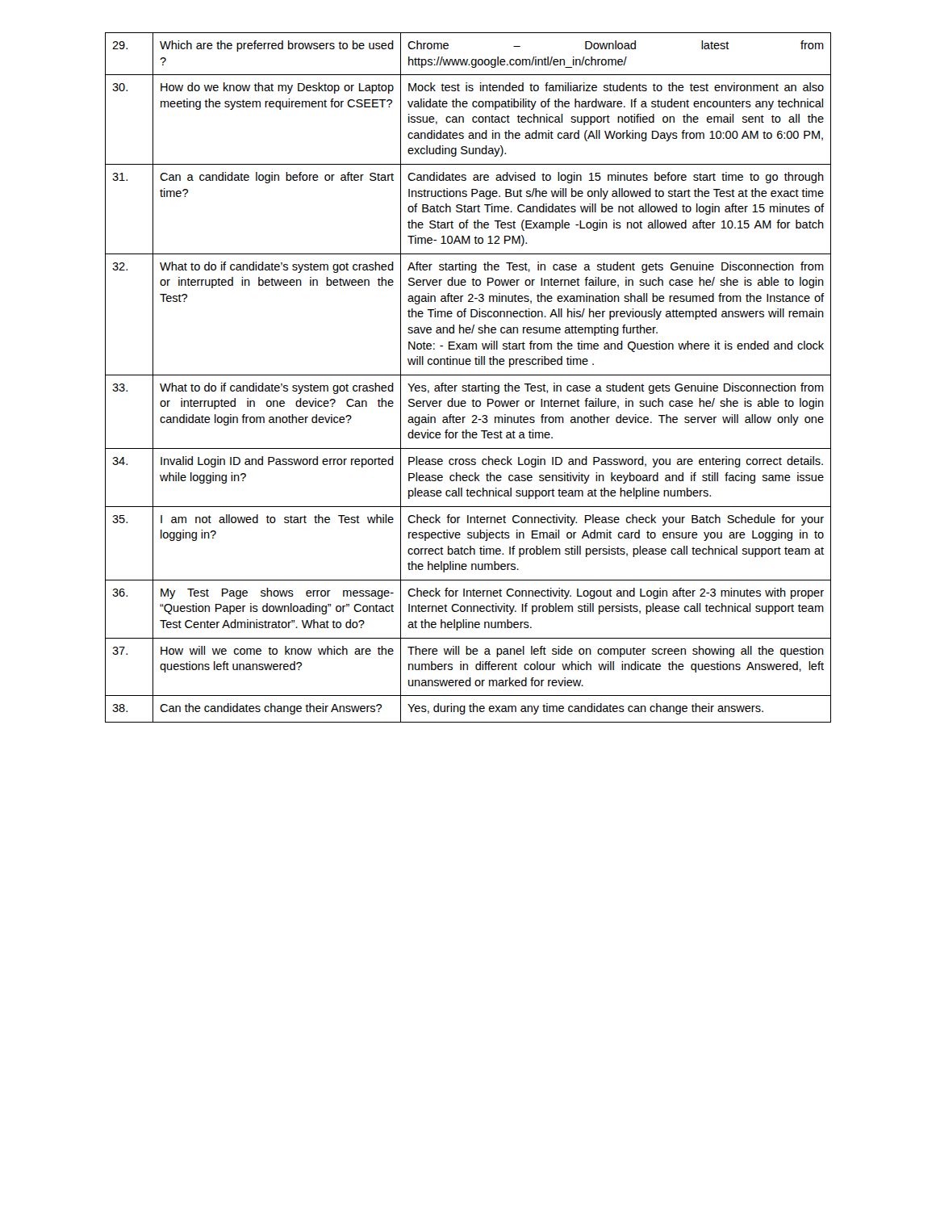| 29. | Which are the preferred browsers to be used ? | Chrome – Download latest from https://www.google.com/intl/en_in/chrome/ |
| 30. | How do we know that my Desktop or Laptop meeting the system requirement for CSEET? | Mock test is intended to familiarize students to the test environment an also validate the compatibility of the hardware. If a student encounters any technical issue, can contact technical support notified on the email sent to all the candidates and in the admit card (All Working Days from 10:00 AM to 6:00 PM, excluding Sunday). |
| 31. | Can a candidate login before or after Start time? | Candidates are advised to login 15 minutes before start time to go through Instructions Page. But s/he will be only allowed to start the Test at the exact time of Batch Start Time. Candidates will be not allowed to login after 15 minutes of the Start of the Test (Example -Login is not allowed after 10.15 AM for batch Time- 10AM to 12 PM). |
| 32. | What to do if candidate’s system got crashed or interrupted in between in between the Test? | After starting the Test, in case a student gets Genuine Disconnection from Server due to Power or Internet failure, in such case he/ she is able to login again after 2-3 minutes, the examination shall be resumed from the Instance of the Time of Disconnection. All his/ her previously attempted answers will remain save and he/ she can resume attempting further. Note: - Exam will start from the time and Question where it is ended and clock will continue till the prescribed time . |
| 33. | What to do if candidate’s system got crashed or interrupted in one device? Can the candidate login from another device? | Yes, after starting the Test, in case a student gets Genuine Disconnection from Server due to Power or Internet failure, in such case he/ she is able to login again after 2-3 minutes from another device. The server will allow only one device for the Test at a time. |
| 34. | Invalid Login ID and Password error reported while logging in? | Please cross check Login ID and Password, you are entering correct details. Please check the case sensitivity in keyboard and if still facing same issue please call technical support team at the helpline numbers. |
| 35. | I am not allowed to start the Test while logging in? | Check for Internet Connectivity. Please check your Batch Schedule for your respective subjects in Email or Admit card to ensure you are Logging in to correct batch time. If problem still persists, please call technical support team at the helpline numbers. |
| 36. | My Test Page shows error message- “Question Paper is downloading” or” Contact Test Center Administrator”. What to do? | Check for Internet Connectivity. Logout and Login after 2-3 minutes with proper Internet Connectivity. If problem still persists, please call technical support team at the helpline numbers. |
| 37. | How will we come to know which are the questions left unanswered? | There will be a panel left side on computer screen showing all the question numbers in different colour which will indicate the questions Answered, left unanswered or marked for review. |
| 38. | Can the candidates change their Answers? | Yes, during the exam any time candidates can change their answers. |